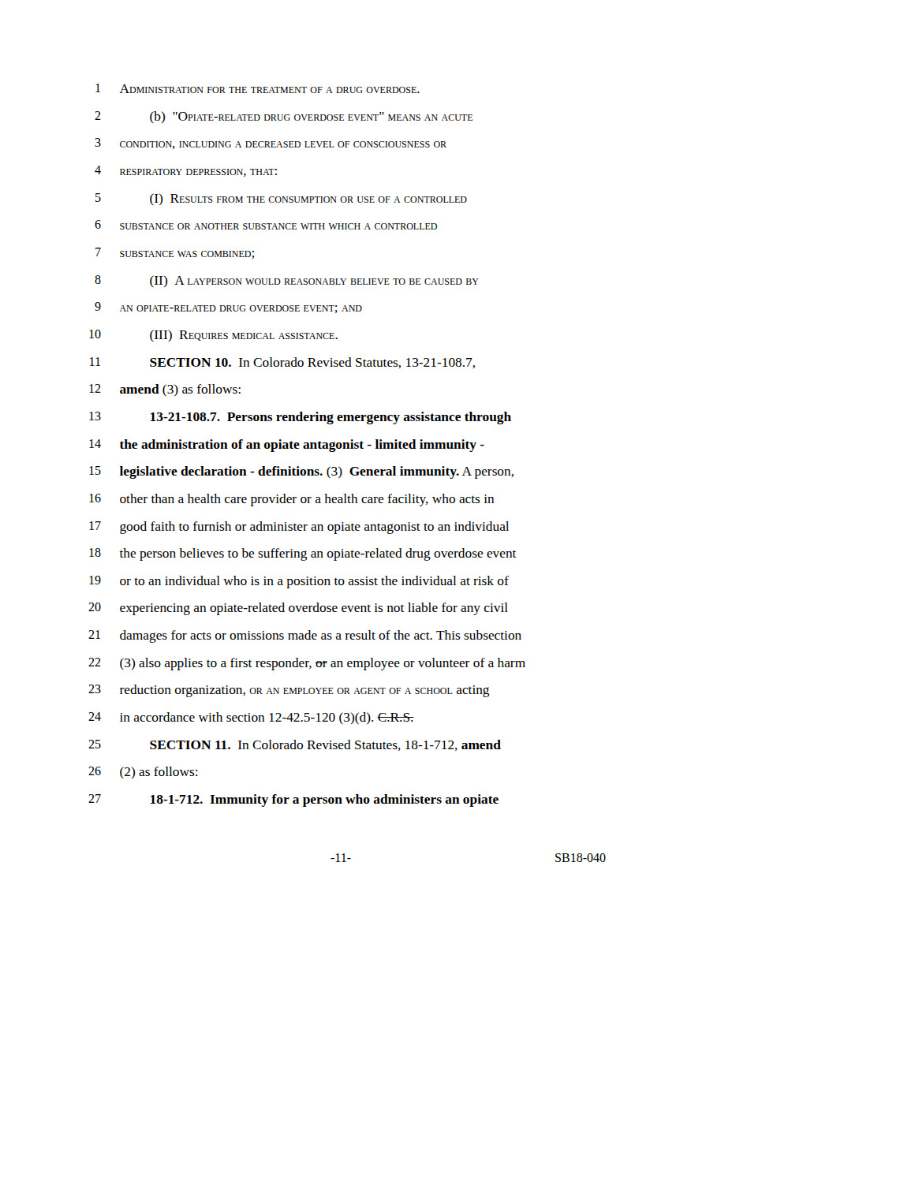Administration for the treatment of a drug overdose.
(b) "Opiate-related drug overdose event" means an acute
condition, including a decreased level of consciousness or
respiratory depression, that:
(I) Results from the consumption or use of a controlled
substance or another substance with which a controlled
substance was combined;
(II) A layperson would reasonably believe to be caused by
an opiate-related drug overdose event; and
(III) Requires medical assistance.
SECTION 10. In Colorado Revised Statutes, 13-21-108.7,
amend (3) as follows:
13-21-108.7. Persons rendering emergency assistance through
the administration of an opiate antagonist - limited immunity -
legislative declaration - definitions. (3) General immunity. A person,
other than a health care provider or a health care facility, who acts in
good faith to furnish or administer an opiate antagonist to an individual
the person believes to be suffering an opiate-related drug overdose event
or to an individual who is in a position to assist the individual at risk of
experiencing an opiate-related overdose event is not liable for any civil
damages for acts or omissions made as a result of the act. This subsection
(3) also applies to a first responder, or an employee or volunteer of a harm
reduction organization, or an employee or agent of a school acting
in accordance with section 12-42.5-120 (3)(d). C.R.S.
SECTION 11. In Colorado Revised Statutes, 18-1-712, amend
(2) as follows:
18-1-712. Immunity for a person who administers an opiate
-11- SB18-040